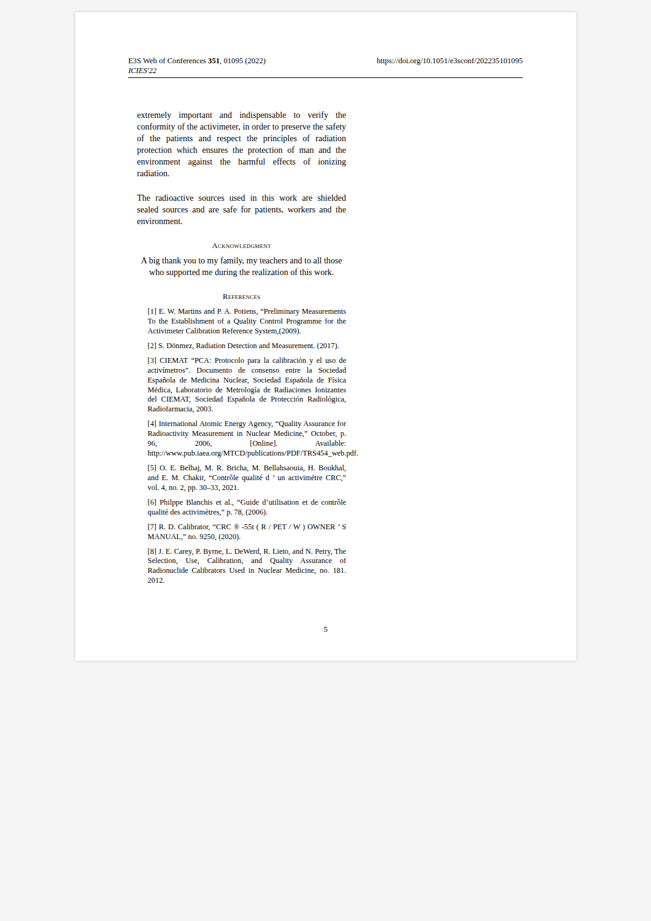E3S Web of Conferences 351, 01095 (2022)
ICIES'22
https://doi.org/10.1051/e3sconf/202235101095
extremely important and indispensable to verify the conformity of the activimeter, in order to preserve the safety of the patients and respect the principles of radiation protection which ensures the protection of man and the environment against the harmful effects of ionizing radiation.
The radioactive sources used in this work are shielded sealed sources and are safe for patients, workers and the environment.
Acknowledgment
A big thank you to my family, my teachers and to all those who supported me during the realization of this work.
References
[1] E. W. Martins and P. A. Potiens, “Preliminary Measurements To the Establishment of a Quality Control Programme for the Activimeter Calibration Reference System,(2009).
[2] S. Dönmez, Radiation Detection and Measurement. (2017).
[3] CIEMAT “PCA: Protocolo para la calibración y el uso de activímetros”. Documento de consenso entre la Sociedad Española de Medicina Nuclear, Sociedad Española de Física Médica, Laboratorio de Metrología de Radiaciones Ionizantes del CIEMAT, Sociedad Española de Protección Radiológica, Radiofarmacia, 2003.
[4] International Atomic Energy Agency, “Quality Assurance for Radioactivity Measurement in Nuclear Medicine,” October, p. 96, 2006, [Online]. Available: http://www.pub.iaea.org/MTCD/publications/PDF/TRS454_web.pdf.
[5] O. E. Belhaj, M. R. Bricha, M. Bellahsaouia, H. Boukhal, and E. M. Chakir, “Contrôle qualité d ’ un activimétre CRC,” vol. 4, no. 2, pp. 30–33, 2021.
[6] Philppe Blanchis et al., “Guide d’utilisation et de contrôle qualité des activimètres,” p. 78, (2006).
[7] R. D. Calibrator, “CRC ® -55t ( R / PET / W ) OWNER ’ S MANUAL,” no. 9250, (2020).
[8] J. E. Carey, P. Byrne, L. DeWerd, R. Lieto, and N. Petry, The Selection, Use, Calibration, and Quality Assurance of Radionuclide Calibrators Used in Nuclear Medicine, no. 181. 2012.
5